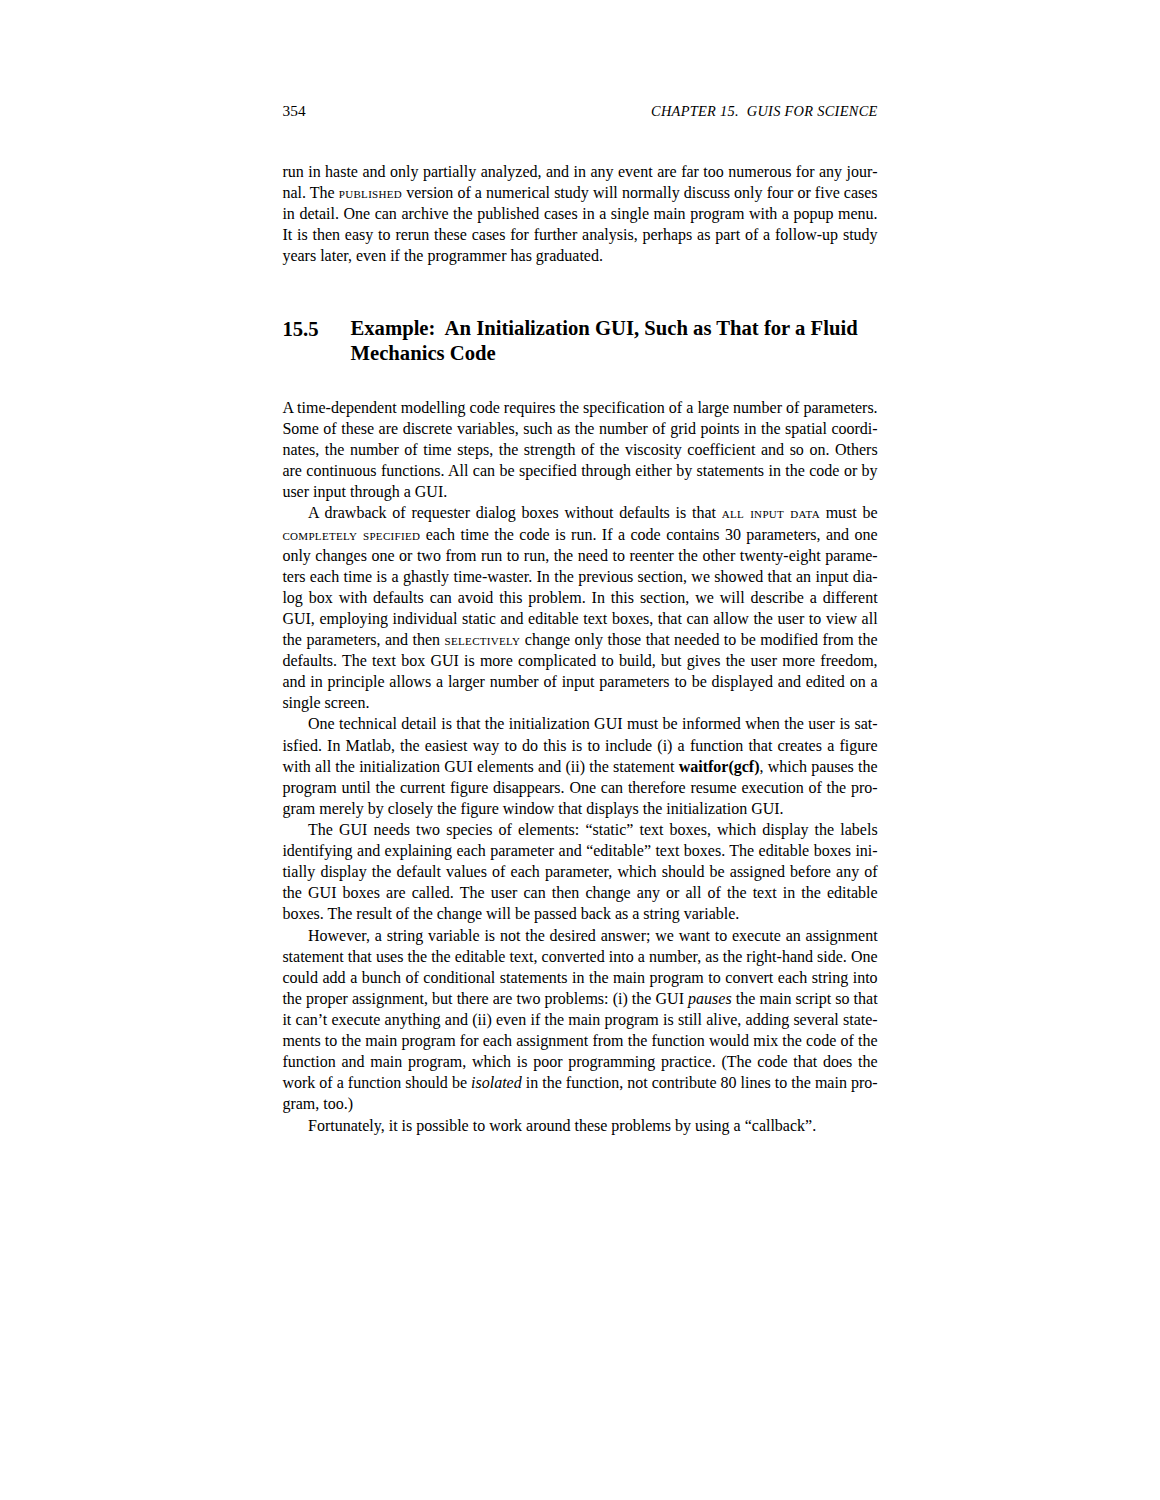354 Chapter 15. GUIs for Science
run in haste and only partially analyzed, and in any event are far too numerous for any journal. The published version of a numerical study will normally discuss only four or five cases in detail. One can archive the published cases in a single main program with a popup menu. It is then easy to rerun these cases for further analysis, perhaps as part of a follow-up study years later, even if the programmer has graduated.
15.5 Example: An Initialization GUI, Such as That for a Fluid Mechanics Code
A time-dependent modelling code requires the specification of a large number of parameters. Some of these are discrete variables, such as the number of grid points in the spatial coordinates, the number of time steps, the strength of the viscosity coefficient and so on. Others are continuous functions. All can be specified through either by statements in the code or by user input through a GUI.
A drawback of requester dialog boxes without defaults is that all input data must be completely specified each time the code is run. If a code contains 30 parameters, and one only changes one or two from run to run, the need to reenter the other twenty-eight parameters each time is a ghastly time-waster. In the previous section, we showed that an input dialog box with defaults can avoid this problem. In this section, we will describe a different GUI, employing individual static and editable text boxes, that can allow the user to view all the parameters, and then selectively change only those that needed to be modified from the defaults. The text box GUI is more complicated to build, but gives the user more freedom, and in principle allows a larger number of input parameters to be displayed and edited on a single screen.
One technical detail is that the initialization GUI must be informed when the user is satisfied. In Matlab, the easiest way to do this is to include (i) a function that creates a figure with all the initialization GUI elements and (ii) the statement waitfor(gcf), which pauses the program until the current figure disappears. One can therefore resume execution of the program merely by closely the figure window that displays the initialization GUI.
The GUI needs two species of elements: “static” text boxes, which display the labels identifying and explaining each parameter and “editable” text boxes. The editable boxes initially display the default values of each parameter, which should be assigned before any of the GUI boxes are called. The user can then change any or all of the text in the editable boxes. The result of the change will be passed back as a string variable.
However, a string variable is not the desired answer; we want to execute an assignment statement that uses the the editable text, converted into a number, as the right-hand side. One could add a bunch of conditional statements in the main program to convert each string into the proper assignment, but there are two problems: (i) the GUI pauses the main script so that it can’t execute anything and (ii) even if the main program is still alive, adding several statements to the main program for each assignment from the function would mix the code of the function and main program, which is poor programming practice. (The code that does the work of a function should be isolated in the function, not contribute 80 lines to the main program, too.)
Fortunately, it is possible to work around these problems by using a “callback”.